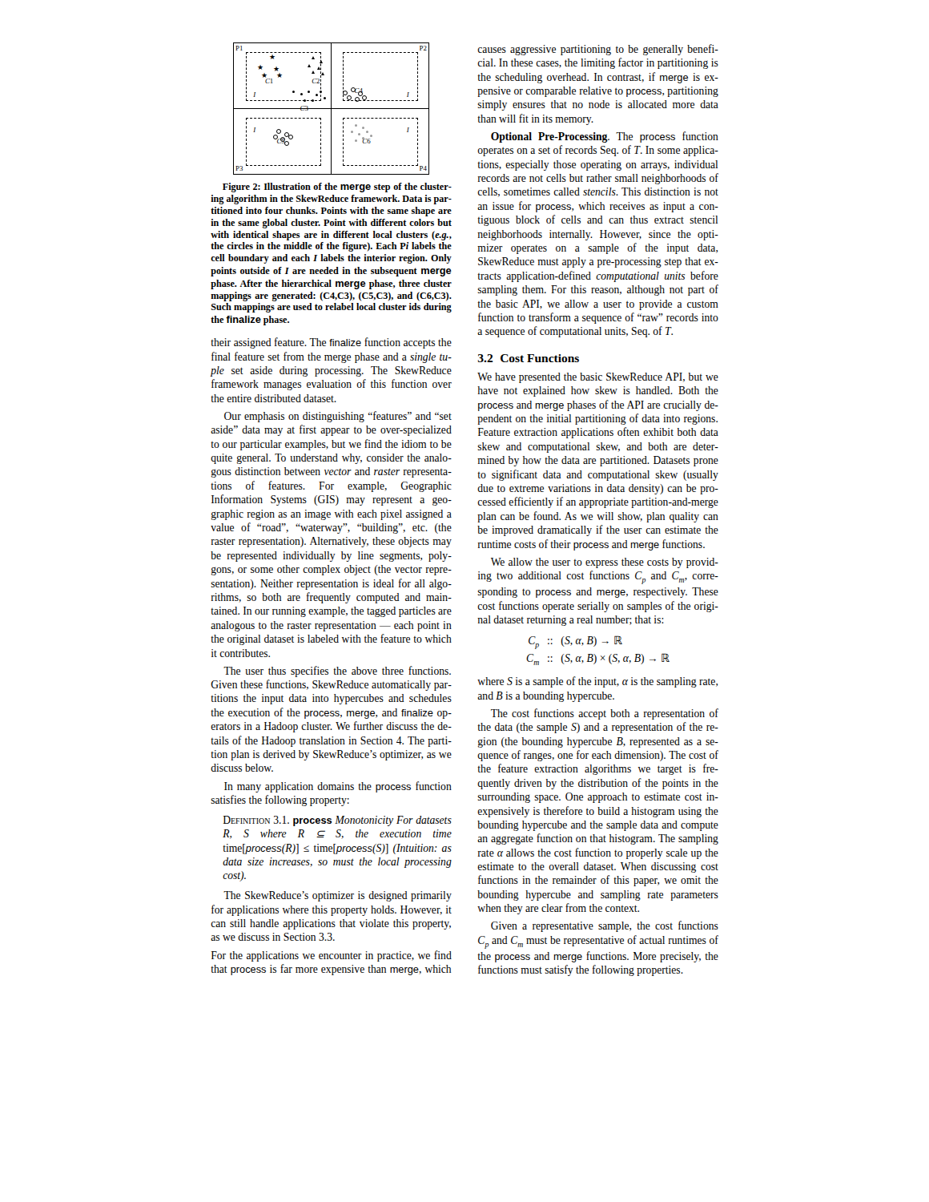P1 P2 P3 P4 I I I I C1 C2 C3 C4 C5 C6 ★ ★ ★ ★ ★
Figure 2: Illustration of the merge step of the clustering algorithm in the SkewReduce framework. Data is partitioned into four chunks. Points with the same shape are in the same global cluster. Point with different colors but with identical shapes are in different local clusters (e.g., the circles in the middle of the figure). Each Pi labels the cell boundary and each I labels the interior region. Only points outside of I are needed in the subsequent merge phase. After the hierarchical merge phase, three cluster mappings are generated: (C4,C3), (C5,C3), and (C6,C3). Such mappings are used to relabel local cluster ids during the finalize phase.
their assigned feature. The finalize function accepts the final feature set from the merge phase and a single tuple set aside during processing. The SkewReduce framework manages evaluation of this function over the entire distributed dataset.
Our emphasis on distinguishing “features” and “set aside” data may at first appear to be over-specialized to our particular examples, but we find the idiom to be quite general. To understand why, consider the analogous distinction between vector and raster representations of features. For example, Geographic Information Systems (GIS) may represent a geographic region as an image with each pixel assigned a value of “road”, “waterway”, “building”, etc. (the raster representation). Alternatively, these objects may be represented individually by line segments, polygons, or some other complex object (the vector representation). Neither representation is ideal for all algorithms, so both are frequently computed and maintained. In our running example, the tagged particles are analogous to the raster representation — each point in the original dataset is labeled with the feature to which it contributes.
The user thus specifies the above three functions. Given these functions, SkewReduce automatically partitions the input data into hypercubes and schedules the execution of the process, merge, and finalize operators in a Hadoop cluster. We further discuss the details of the Hadoop translation in Section 4. The partition plan is derived by SkewReduce’s optimizer, as we discuss below.
In many application domains the process function satisfies the following property:
Definition 3.1. process Monotonicity For datasets R, S where R ⊆ S, the execution time time[process(R)] ≤ time[process(S)] (Intuition: as data size increases, so must the local processing cost).
The SkewReduce’s optimizer is designed primarily for applications where this property holds. However, it can still handle applications that violate this property, as we discuss in Section 3.3.
For the applications we encounter in practice, we find that process is far more expensive than merge, which causes aggressive partitioning to be generally beneficial. In these cases, the limiting factor in partitioning is the scheduling overhead. In contrast, if merge is expensive or comparable relative to process, partitioning simply ensures that no node is allocated more data than will fit in its memory.
Optional Pre-Processing. The process function operates on a set of records Seq. of T. In some applications, especially those operating on arrays, individual records are not cells but rather small neighborhoods of cells, sometimes called stencils. This distinction is not an issue for process, which receives as input a contiguous block of cells and can thus extract stencil neighborhoods internally. However, since the optimizer operates on a sample of the input data, SkewReduce must apply a pre-processing step that extracts application-defined computational units before sampling them. For this reason, although not part of the basic API, we allow a user to provide a custom function to transform a sequence of “raw” records into a sequence of computational units, Seq. of T.
3.2 Cost Functions
We have presented the basic SkewReduce API, but we have not explained how skew is handled. Both the process and merge phases of the API are crucially dependent on the initial partitioning of data into regions. Feature extraction applications often exhibit both data skew and computational skew, and both are determined by how the data are partitioned. Datasets prone to significant data and computational skew (usually due to extreme variations in data density) can be processed efficiently if an appropriate partition-and-merge plan can be found. As we will show, plan quality can be improved dramatically if the user can estimate the runtime costs of their process and merge functions.
We allow the user to express these costs by providing two additional cost functions Cp and Cm, corresponding to process and merge, respectively. These cost functions operate serially on samples of the original dataset returning a real number; that is:
| C p | :: | ( S , α , B ) → ℝ |
| C m | :: | ( S , α , B ) × ( S , α , B ) → ℝ |
where S is a sample of the input, α is the sampling rate, and B is a bounding hypercube.
The cost functions accept both a representation of the data (the sample S) and a representation of the region (the bounding hypercube B, represented as a sequence of ranges, one for each dimension). The cost of the feature extraction algorithms we target is frequently driven by the distribution of the points in the surrounding space. One approach to estimate cost inexpensively is therefore to build a histogram using the bounding hypercube and the sample data and compute an aggregate function on that histogram. The sampling rate α allows the cost function to properly scale up the estimate to the overall dataset. When discussing cost functions in the remainder of this paper, we omit the bounding hypercube and sampling rate parameters when they are clear from the context.
Given a representative sample, the cost functions Cp and Cm must be representative of actual runtimes of the process and merge functions. More precisely, the functions must satisfy the following properties.